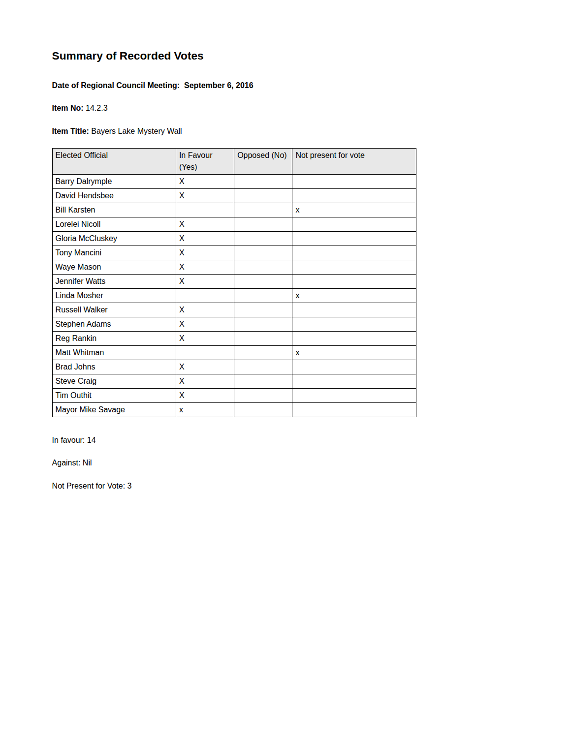Summary of Recorded Votes
Date of Regional Council Meeting: September 6, 2016
Item No: 14.2.3
Item Title: Bayers Lake Mystery Wall
| Elected Official | In Favour (Yes) | Opposed (No) | Not present for vote |
| --- | --- | --- | --- |
| Barry Dalrymple | X | | |
| David Hendsbee | X | | |
| Bill Karsten | | | x |
| Lorelei Nicoll | X | | |
| Gloria McCluskey | X | | |
| Tony Mancini | X | | |
| Waye Mason | X | | |
| Jennifer Watts | X | | |
| Linda Mosher | | | x |
| Russell Walker | X | | |
| Stephen Adams | X | | |
| Reg Rankin | X | | |
| Matt Whitman | | | x |
| Brad Johns | X | | |
| Steve Craig | X | | |
| Tim Outhit | X | | |
| Mayor Mike Savage | x | | |
In favour: 14
Against: Nil
Not Present for Vote: 3